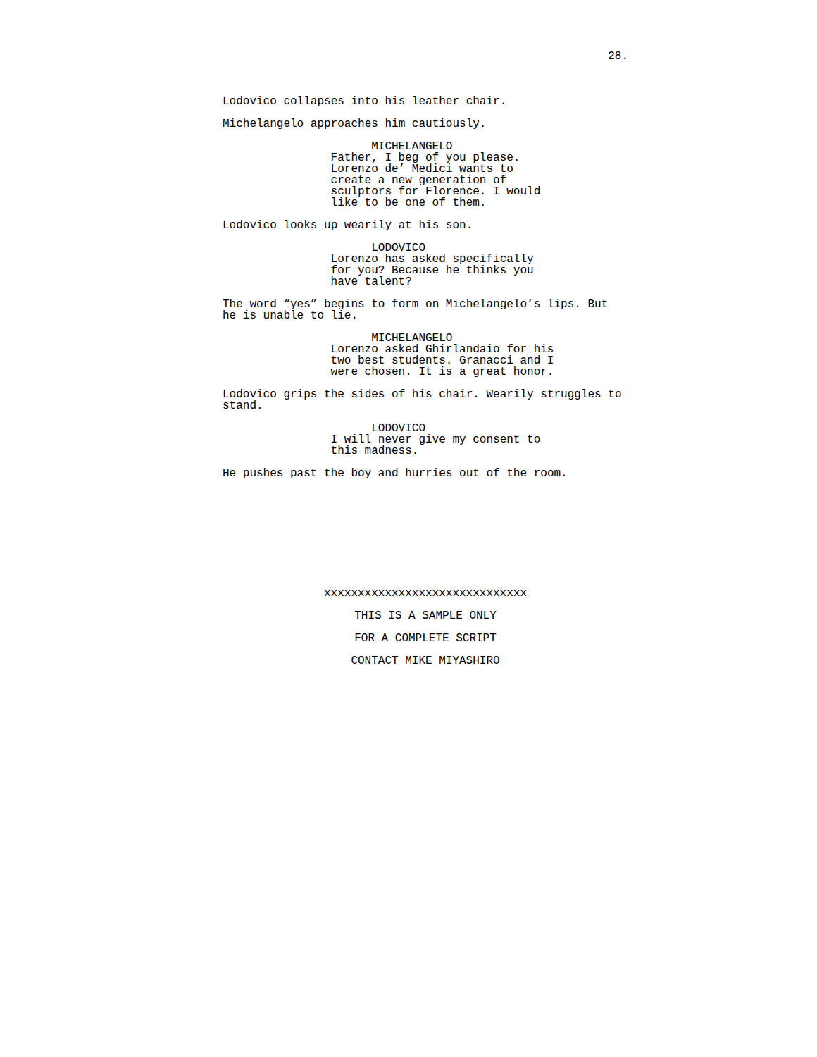28.
Lodovico collapses into his leather chair.
Michelangelo approaches him cautiously.
Michelangelo
Father, I beg of you please. Lorenzo de’ Medici wants to create a new generation of sculptors for Florence. I would like to be one of them.
Lodovico looks up wearily at his son.
Lodovico
Lorenzo has asked specifically for you? Because he thinks you have talent?
The word “yes” begins to form on Michelangelo’s lips. But he is unable to lie.
Michelangelo
Lorenzo asked Ghirlandaio for his two best students. Granacci and I were chosen. It is a great honor.
Lodovico grips the sides of his chair. Wearily struggles to stand.
Lodovico
I will never give my consent to this madness.
He pushes past the boy and hurries out of the room.
xxxxxxxxxxxxxxxxxxxxxxxxxxxxxx
THIS IS A SAMPLE ONLY
FOR A COMPLETE SCRIPT
CONTACT MIKE MIYASHIRO